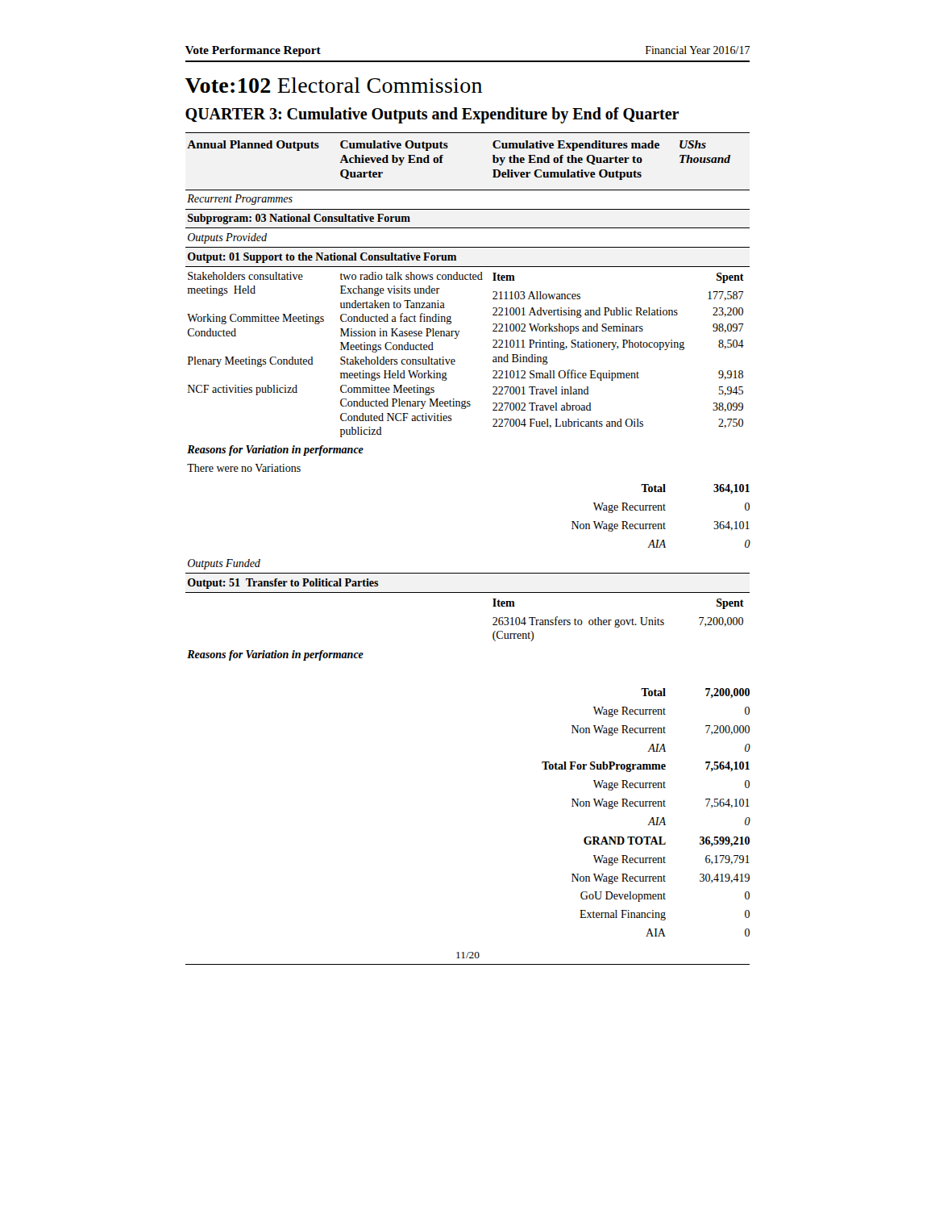Vote Performance Report
Financial Year 2016/17
Vote:102 Electoral Commission
QUARTER 3: Cumulative Outputs and Expenditure by End of Quarter
| Annual Planned Outputs | Cumulative Outputs Achieved by End of Quarter | Cumulative Expenditures made by the End of the Quarter to Deliver Cumulative Outputs | UShs Thousand |
| --- | --- | --- | --- |
| Recurrent Programmes |
| Subprogram: 03 National Consultative Forum |
| Outputs Provided |
| Output: 01 Support to the National Consultative Forum |
| Stakeholders consultative meetings Held Working Committee Meetings Conducted Plenary Meetings Conduted NCF activities publicizd | two radio talk shows conducted Exchange visits under undertaken to Tanzania Conducted a fact finding Mission in Kasese Plenary Meetings Conducted Stakeholders consultative meetings Held Working Committee Meetings Conducted Plenary Meetings Conduted NCF activities publicizd | / Item / Spent / / 211103 Allowances / 177,587 / / 221001 Advertising and Public Relations / 23,200 / / 221002 Workshops and Seminars / 98,097 / / 221011 Printing, Stationery, Photocopying and Binding / 8,504 / / 221012 Small Office Equipment / 9,918 / / 227001 Travel inland / 5,945 / / 227002 Travel abroad / 38,099 / / 227004 Fuel, Lubricants and Oils / 2,750 / |
| Reasons for Variation in performance |
| There were no Variations |
| / Total / 364,101 / / Wage Recurrent / 0 / / Non Wage Recurrent / 364,101 / / AIA / 0 / |
| Outputs Funded |
| Output: 51 Transfer to Political Parties |
| | | / Item / Spent / / 263104 Transfers to other govt. Units (Current) / 7,200,000 / |
| Reasons for Variation in performance |
| / Total / 7,200,000 / / Wage Recurrent / 0 / / Non Wage Recurrent / 7,200,000 / / AIA / 0 / / Total For SubProgramme / 7,564,101 / / Wage Recurrent / 0 / / Non Wage Recurrent / 7,564,101 / / AIA / 0 / / GRAND TOTAL / 36,599,210 / / Wage Recurrent / 6,179,791 / / Non Wage Recurrent / 30,419,419 / / GoU Development / 0 / / External Financing / 0 / / AIA / 0 / |
11/20